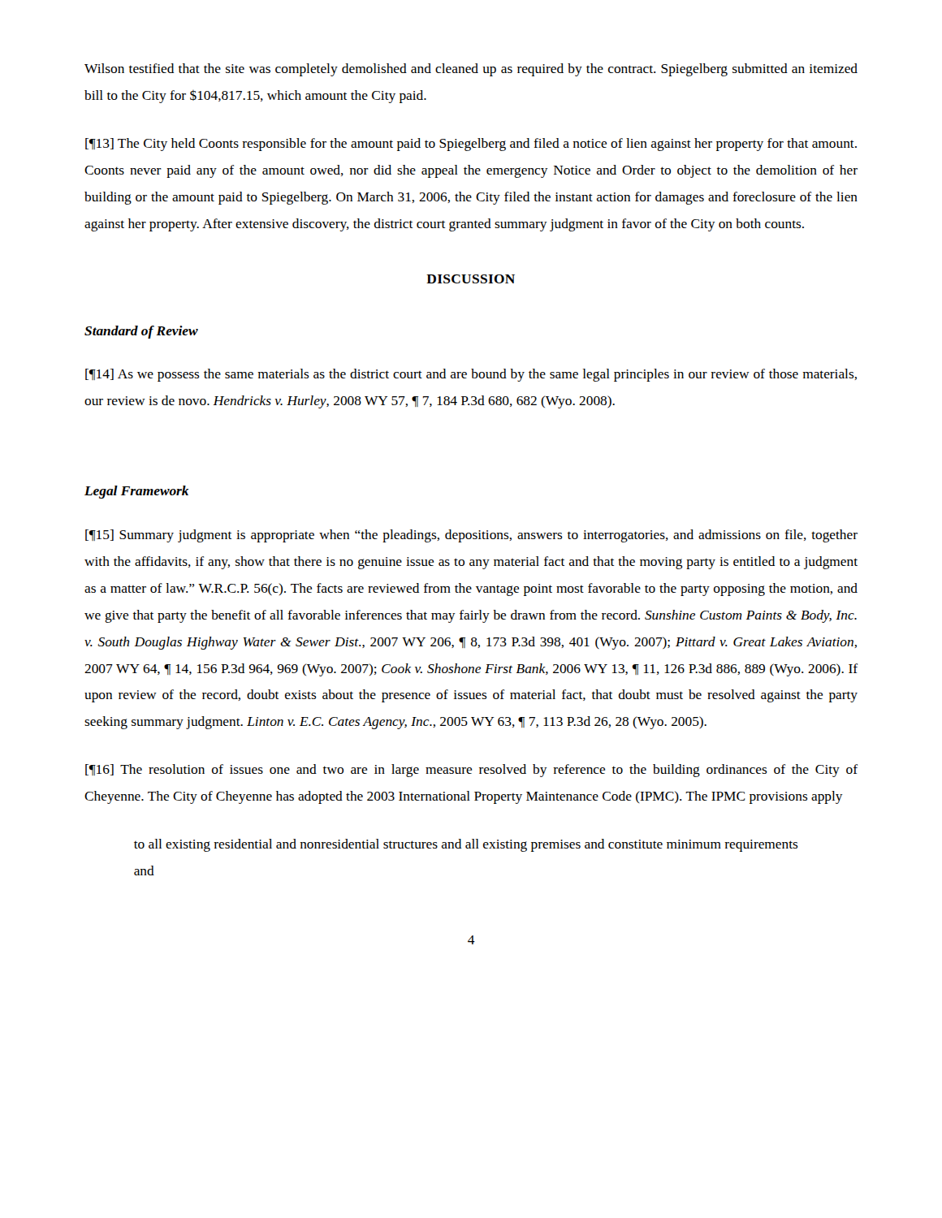Wilson testified that the site was completely demolished and cleaned up as required by the contract. Spiegelberg submitted an itemized bill to the City for $104,817.15, which amount the City paid.
[¶13] The City held Coonts responsible for the amount paid to Spiegelberg and filed a notice of lien against her property for that amount. Coonts never paid any of the amount owed, nor did she appeal the emergency Notice and Order to object to the demolition of her building or the amount paid to Spiegelberg. On March 31, 2006, the City filed the instant action for damages and foreclosure of the lien against her property. After extensive discovery, the district court granted summary judgment in favor of the City on both counts.
DISCUSSION
Standard of Review
[¶14] As we possess the same materials as the district court and are bound by the same legal principles in our review of those materials, our review is de novo. Hendricks v. Hurley, 2008 WY 57, ¶ 7, 184 P.3d 680, 682 (Wyo. 2008).
Legal Framework
[¶15] Summary judgment is appropriate when “the pleadings, depositions, answers to interrogatories, and admissions on file, together with the affidavits, if any, show that there is no genuine issue as to any material fact and that the moving party is entitled to a judgment as a matter of law.” W.R.C.P. 56(c). The facts are reviewed from the vantage point most favorable to the party opposing the motion, and we give that party the benefit of all favorable inferences that may fairly be drawn from the record. Sunshine Custom Paints & Body, Inc. v. South Douglas Highway Water & Sewer Dist., 2007 WY 206, ¶ 8, 173 P.3d 398, 401 (Wyo. 2007); Pittard v. Great Lakes Aviation, 2007 WY 64, ¶ 14, 156 P.3d 964, 969 (Wyo. 2007); Cook v. Shoshone First Bank, 2006 WY 13, ¶ 11, 126 P.3d 886, 889 (Wyo. 2006). If upon review of the record, doubt exists about the presence of issues of material fact, that doubt must be resolved against the party seeking summary judgment. Linton v. E.C. Cates Agency, Inc., 2005 WY 63, ¶ 7, 113 P.3d 26, 28 (Wyo. 2005).
[¶16] The resolution of issues one and two are in large measure resolved by reference to the building ordinances of the City of Cheyenne. The City of Cheyenne has adopted the 2003 International Property Maintenance Code (IPMC). The IPMC provisions apply
to all existing residential and nonresidential structures and all existing premises and constitute minimum requirements and
4